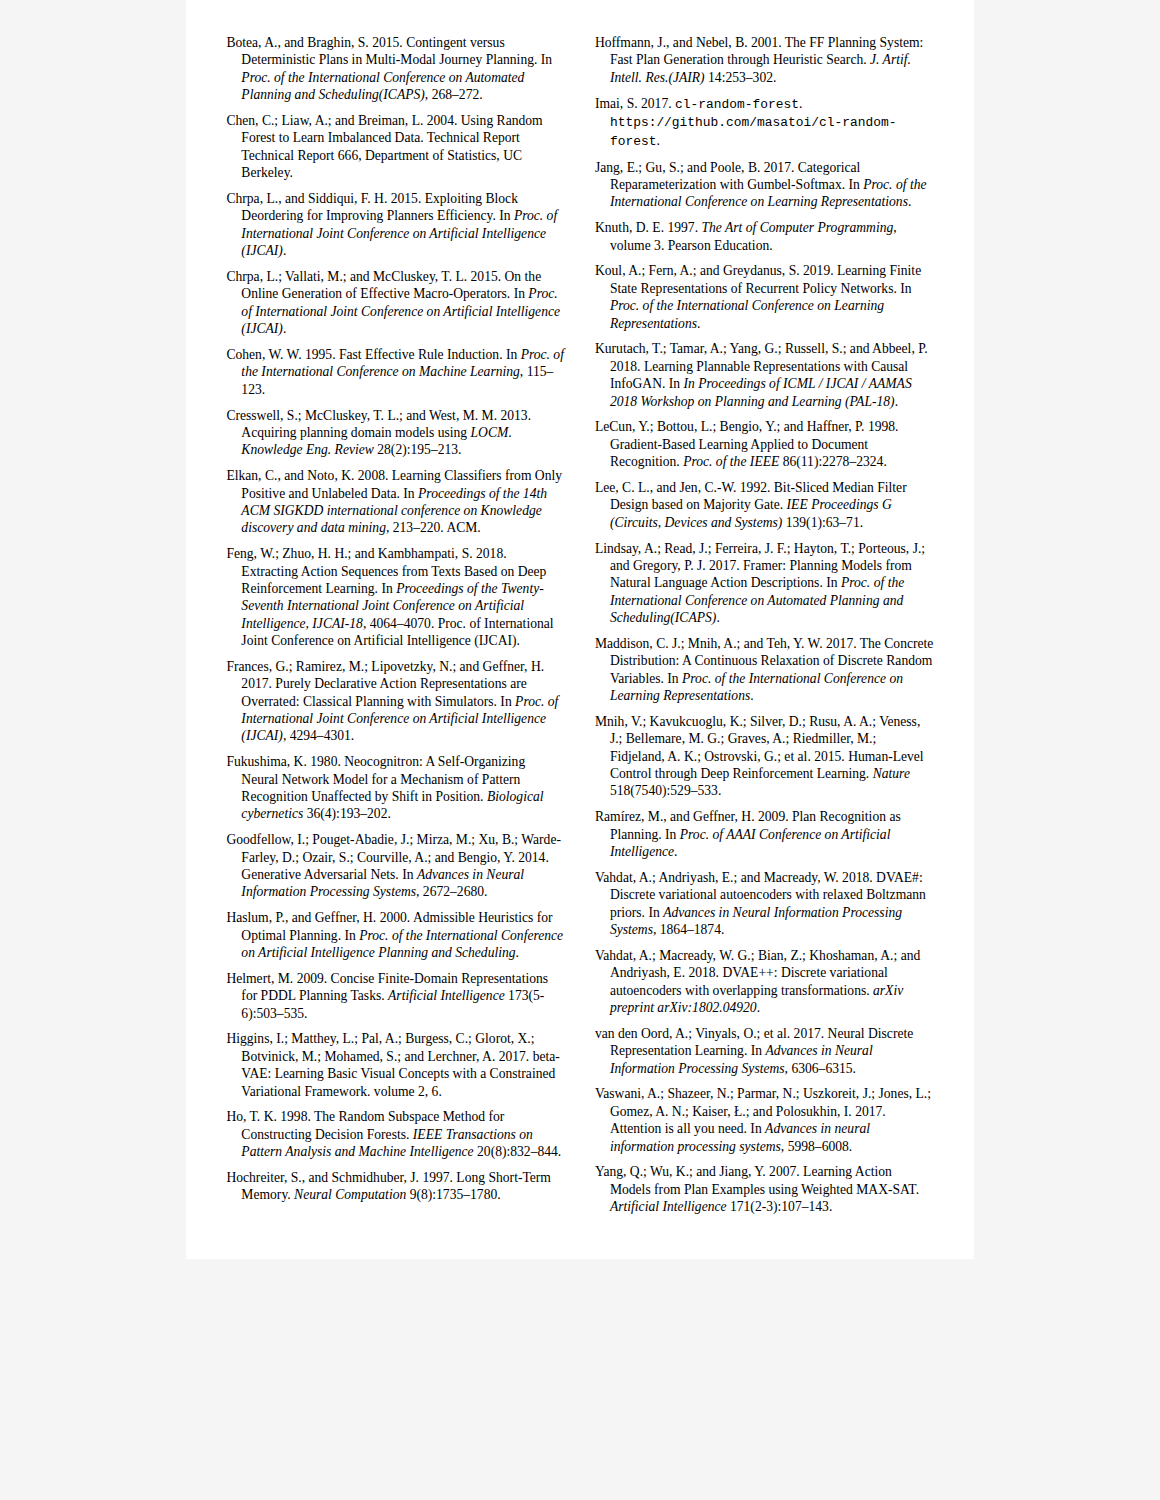Botea, A., and Braghin, S. 2015. Contingent versus Deterministic Plans in Multi-Modal Journey Planning. In Proc. of the International Conference on Automated Planning and Scheduling(ICAPS), 268–272.
Chen, C.; Liaw, A.; and Breiman, L. 2004. Using Random Forest to Learn Imbalanced Data. Technical Report Technical Report 666, Department of Statistics, UC Berkeley.
Chrpa, L., and Siddiqui, F. H. 2015. Exploiting Block Deordering for Improving Planners Efficiency. In Proc. of International Joint Conference on Artificial Intelligence (IJCAI).
Chrpa, L.; Vallati, M.; and McCluskey, T. L. 2015. On the Online Generation of Effective Macro-Operators. In Proc. of International Joint Conference on Artificial Intelligence (IJCAI).
Cohen, W. W. 1995. Fast Effective Rule Induction. In Proc. of the International Conference on Machine Learning, 115–123.
Cresswell, S.; McCluskey, T. L.; and West, M. M. 2013. Acquiring planning domain models using LOCM. Knowledge Eng. Review 28(2):195–213.
Elkan, C., and Noto, K. 2008. Learning Classifiers from Only Positive and Unlabeled Data. In Proceedings of the 14th ACM SIGKDD international conference on Knowledge discovery and data mining, 213–220. ACM.
Feng, W.; Zhuo, H. H.; and Kambhampati, S. 2018. Extracting Action Sequences from Texts Based on Deep Reinforcement Learning. In Proceedings of the Twenty-Seventh International Joint Conference on Artificial Intelligence, IJCAI-18, 4064–4070. Proc. of International Joint Conference on Artificial Intelligence (IJCAI).
Frances, G.; Ramirez, M.; Lipovetzky, N.; and Geffner, H. 2017. Purely Declarative Action Representations are Overrated: Classical Planning with Simulators. In Proc. of International Joint Conference on Artificial Intelligence (IJCAI), 4294–4301.
Fukushima, K. 1980. Neocognitron: A Self-Organizing Neural Network Model for a Mechanism of Pattern Recognition Unaffected by Shift in Position. Biological cybernetics 36(4):193–202.
Goodfellow, I.; Pouget-Abadie, J.; Mirza, M.; Xu, B.; Warde-Farley, D.; Ozair, S.; Courville, A.; and Bengio, Y. 2014. Generative Adversarial Nets. In Advances in Neural Information Processing Systems, 2672–2680.
Haslum, P., and Geffner, H. 2000. Admissible Heuristics for Optimal Planning. In Proc. of the International Conference on Artificial Intelligence Planning and Scheduling.
Helmert, M. 2009. Concise Finite-Domain Representations for PDDL Planning Tasks. Artificial Intelligence 173(5-6):503–535.
Higgins, I.; Matthey, L.; Pal, A.; Burgess, C.; Glorot, X.; Botvinick, M.; Mohamed, S.; and Lerchner, A. 2017. beta-VAE: Learning Basic Visual Concepts with a Constrained Variational Framework. volume 2, 6.
Ho, T. K. 1998. The Random Subspace Method for Constructing Decision Forests. IEEE Transactions on Pattern Analysis and Machine Intelligence 20(8):832–844.
Hochreiter, S., and Schmidhuber, J. 1997. Long Short-Term Memory. Neural Computation 9(8):1735–1780.
Hoffmann, J., and Nebel, B. 2001. The FF Planning System: Fast Plan Generation through Heuristic Search. J. Artif. Intell. Res.(JAIR) 14:253–302.
Imai, S. 2017. cl-random-forest. https://github.com/masatoi/cl-random-forest.
Jang, E.; Gu, S.; and Poole, B. 2017. Categorical Reparameterization with Gumbel-Softmax. In Proc. of the International Conference on Learning Representations.
Knuth, D. E. 1997. The Art of Computer Programming, volume 3. Pearson Education.
Koul, A.; Fern, A.; and Greydanus, S. 2019. Learning Finite State Representations of Recurrent Policy Networks. In Proc. of the International Conference on Learning Representations.
Kurutach, T.; Tamar, A.; Yang, G.; Russell, S.; and Abbeel, P. 2018. Learning Plannable Representations with Causal InfoGAN. In In Proceedings of ICML / IJCAI / AAMAS 2018 Workshop on Planning and Learning (PAL-18).
LeCun, Y.; Bottou, L.; Bengio, Y.; and Haffner, P. 1998. Gradient-Based Learning Applied to Document Recognition. Proc. of the IEEE 86(11):2278–2324.
Lee, C. L., and Jen, C.-W. 1992. Bit-Sliced Median Filter Design based on Majority Gate. IEE Proceedings G (Circuits, Devices and Systems) 139(1):63–71.
Lindsay, A.; Read, J.; Ferreira, J. F.; Hayton, T.; Porteous, J.; and Gregory, P. J. 2017. Framer: Planning Models from Natural Language Action Descriptions. In Proc. of the International Conference on Automated Planning and Scheduling(ICAPS).
Maddison, C. J.; Mnih, A.; and Teh, Y. W. 2017. The Concrete Distribution: A Continuous Relaxation of Discrete Random Variables. In Proc. of the International Conference on Learning Representations.
Mnih, V.; Kavukcuoglu, K.; Silver, D.; Rusu, A. A.; Veness, J.; Bellemare, M. G.; Graves, A.; Riedmiller, M.; Fidjeland, A. K.; Ostrovski, G.; et al. 2015. Human-Level Control through Deep Reinforcement Learning. Nature 518(7540):529–533.
Ramírez, M., and Geffner, H. 2009. Plan Recognition as Planning. In Proc. of AAAI Conference on Artificial Intelligence.
Vahdat, A.; Andriyash, E.; and Macready, W. 2018. DVAE#: Discrete variational autoencoders with relaxed Boltzmann priors. In Advances in Neural Information Processing Systems, 1864–1874.
Vahdat, A.; Macready, W. G.; Bian, Z.; Khoshaman, A.; and Andriyash, E. 2018. DVAE++: Discrete variational autoencoders with overlapping transformations. arXiv preprint arXiv:1802.04920.
van den Oord, A.; Vinyals, O.; et al. 2017. Neural Discrete Representation Learning. In Advances in Neural Information Processing Systems, 6306–6315.
Vaswani, A.; Shazeer, N.; Parmar, N.; Uszkoreit, J.; Jones, L.; Gomez, A. N.; Kaiser, Ł.; and Polosukhin, I. 2017. Attention is all you need. In Advances in neural information processing systems, 5998–6008.
Yang, Q.; Wu, K.; and Jiang, Y. 2007. Learning Action Models from Plan Examples using Weighted MAX-SAT. Artificial Intelligence 171(2-3):107–143.